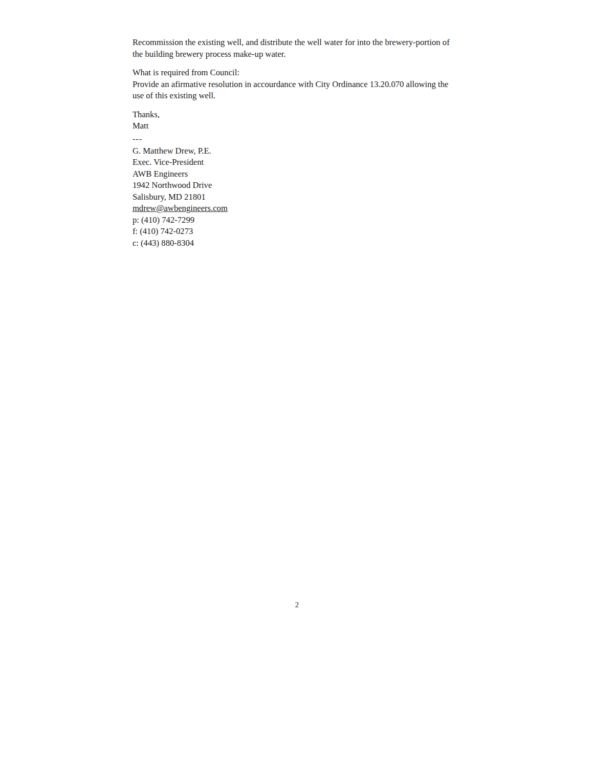Recommission the existing well, and distribute the well water for into the brewery-portion of the building brewery process make-up water.
What is required from Council:
Provide an afirmative resolution in accourdance with City Ordinance 13.20.070 allowing the use of this existing well.
Thanks,
Matt
---
G. Matthew Drew, P.E.
Exec. Vice-President
AWB Engineers
1942 Northwood Drive
Salisbury, MD 21801
mdrew@awbengineers.com
p: (410) 742-7299
f: (410) 742-0273
c: (443) 880-8304
2